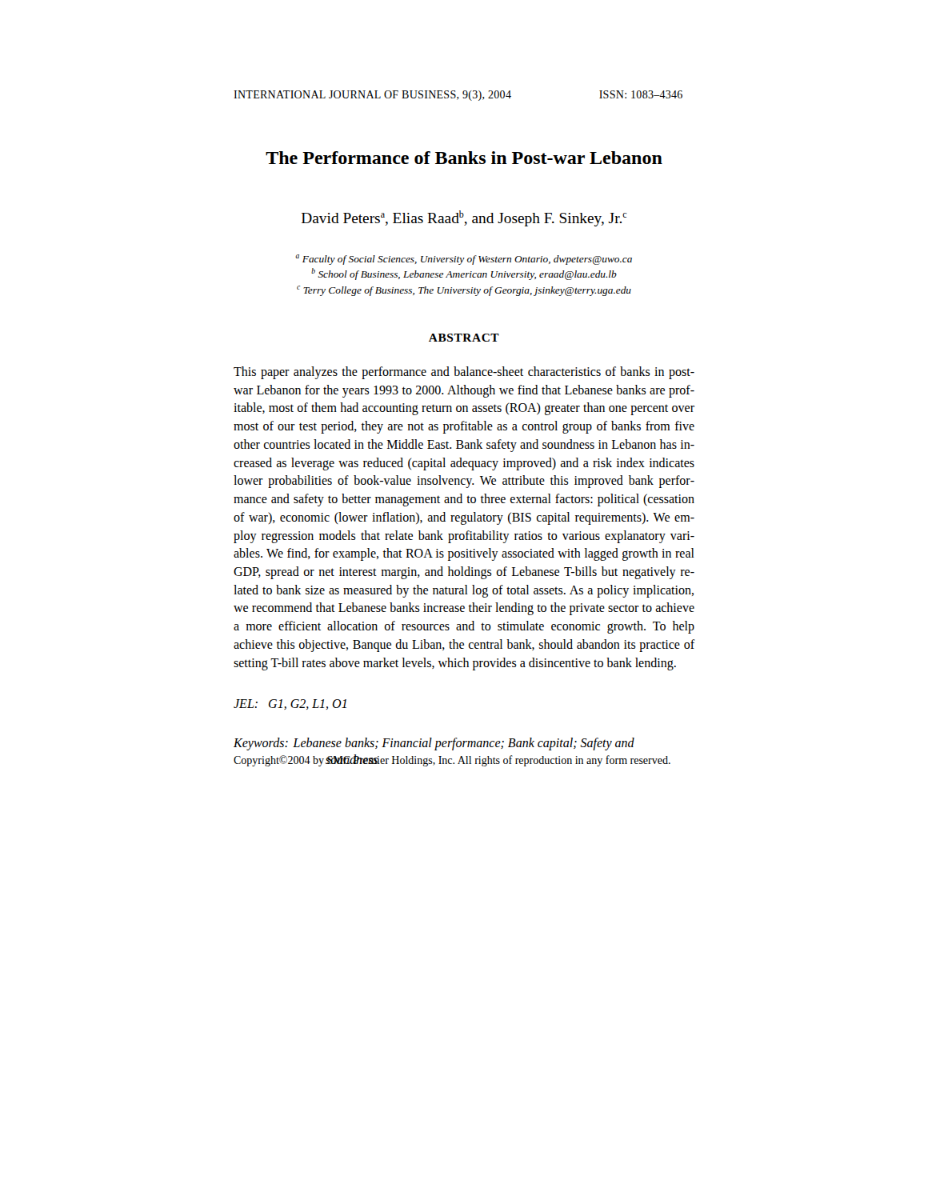INTERNATIONAL JOURNAL OF BUSINESS, 9(3), 2004 ISSN: 1083–4346
The Performance of Banks in Post-war Lebanon
David Petersa, Elias Raadb, and Joseph F. Sinkey, Jr.c
a Faculty of Social Sciences, University of Western Ontario, dwpeters@uwo.ca
b School of Business, Lebanese American University, eraad@lau.edu.lb
c Terry College of Business, The University of Georgia, jsinkey@terry.uga.edu
ABSTRACT
This paper analyzes the performance and balance-sheet characteristics of banks in post-war Lebanon for the years 1993 to 2000. Although we find that Lebanese banks are profitable, most of them had accounting return on assets (ROA) greater than one percent over most of our test period, they are not as profitable as a control group of banks from five other countries located in the Middle East. Bank safety and soundness in Lebanon has increased as leverage was reduced (capital adequacy improved) and a risk index indicates lower probabilities of book-value insolvency. We attribute this improved bank performance and safety to better management and to three external factors: political (cessation of war), economic (lower inflation), and regulatory (BIS capital requirements). We employ regression models that relate bank profitability ratios to various explanatory variables. We find, for example, that ROA is positively associated with lagged growth in real GDP, spread or net interest margin, and holdings of Lebanese T-bills but negatively related to bank size as measured by the natural log of total assets. As a policy implication, we recommend that Lebanese banks increase their lending to the private sector to achieve a more efficient allocation of resources and to stimulate economic growth. To help achieve this objective, Banque du Liban, the central bank, should abandon its practice of setting T-bill rates above market levels, which provides a disincentive to bank lending.
JEL: G1, G2, L1, O1
Keywords: Lebanese banks; Financial performance; Bank capital; Safety and soundness
Copyright©2004 by SMC Premier Holdings, Inc. All rights of reproduction in any form reserved.